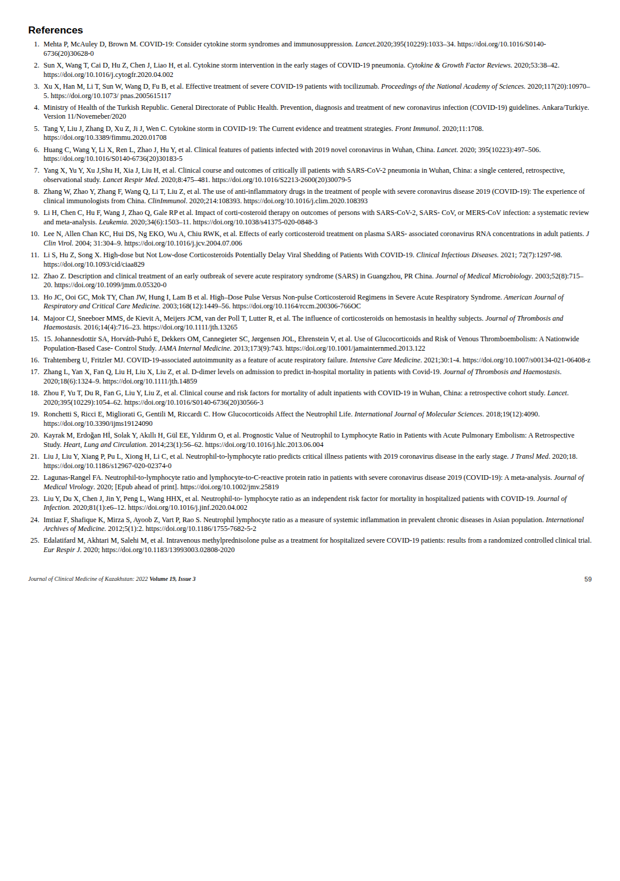References
Mehta P, McAuley D, Brown M. COVID-19: Consider cytokine storm syndromes and immunosuppression. Lancet. 2020;395(10229):1033–34. https://doi.org/10.1016/S0140-6736(20)30628-0
Sun X, Wang T, Cai D, Hu Z, Chen J, Liao H, et al. Cytokine storm intervention in the early stages of COVID-19 pneumonia. Cytokine & Growth Factor Reviews. 2020;53:38–42. https://doi.org/10.1016/j.cytogfr.2020.04.002
Xu X, Han M, Li T, Sun W, Wang D, Fu B, et al. Effective treatment of severe COVID-19 patients with tocilizumab. Proceedings of the National Academy of Sciences. 2020;117(20):10970–5. https://doi.org/10.1073/ pnas.2005615117
Ministry of Health of the Turkish Republic. General Directorate of Public Health. Prevention, diagnosis and treatment of new coronavirus infection (COVID-19) guidelines. Ankara/Turkiye. Version 11/Novemeber/2020
Tang Y, Liu J, Zhang D, Xu Z, Ji J, Wen C. Cytokine storm in COVID-19: The Current evidence and treatment strategies. Front Immunol. 2020;11:1708. https://doi.org/10.3389/fimmu.2020.01708
Huang C, Wang Y, Li X, Ren L, Zhao J, Hu Y, et al. Clinical features of patients infected with 2019 novel coronavirus in Wuhan, China. Lancet. 2020; 395(10223):497–506. https://doi.org/10.1016/S0140-6736(20)30183-5
Yang X, Yu Y, Xu J,Shu H, Xia J, Liu H, et al. Clinical course and outcomes of critically ill patients with SARS-CoV-2 pneumonia in Wuhan, China: a single centered, retrospective, observational study. Lancet Respir Med. 2020;8:475–481. https://doi.org/10.1016/S2213-2600(20)30079-5
Zhang W, Zhao Y, Zhang F, Wang Q, Li T, Liu Z, et al. The use of anti-inflammatory drugs in the treatment of people with severe coronavirus disease 2019 (COVID-19): The experience of clinical immunologists from China. ClinImmunol. 2020;214:108393. https://doi.org/10.1016/j.clim.2020.108393
Li H, Chen C, Hu F, Wang J, Zhao Q, Gale RP et al. Impact of corti-costeroid therapy on outcomes of persons with SARS-CoV-2, SARS- CoV, or MERS-CoV infection: a systematic review and meta-analysis. Leukemia. 2020;34(6):1503–11. https://doi.org/10.1038/s41375-020-0848-3
Lee N, Allen Chan KC, Hui DS, Ng EKO, Wu A, Chiu RWK, et al. Effects of early corticosteroid treatment on plasma SARS- associated coronavirus RNA concentrations in adult patients. J Clin Virol. 2004; 31:304–9. https://doi.org/10.1016/j.jcv.2004.07.006
Li S, Hu Z, Song X. High-dose but Not Low-dose Corticosteroids Potentially Delay Viral Shedding of Patients With COVID-19. Clinical Infectious Diseases. 2021; 72(7):1297-98. https://doi.org/10.1093/cid/ciaa829
Zhao Z. Description and clinical treatment of an early outbreak of severe acute respiratory syndrome (SARS) in Guangzhou, PR China. Journal of Medical Microbiology. 2003;52(8):715–20. https://doi.org/10.1099/jmm.0.05320-0
Ho JC, Ooi GC, Mok TY, Chan JW, Hung I, Lam B et al. High–Dose Pulse Versus Non-pulse Corticosteroid Regimens in Severe Acute Respiratory Syndrome. American Journal of Respiratory and Critical Care Medicine. 2003;168(12):1449–56. https://doi.org/10.1164/rccm.200306-766OC
Majoor CJ, Sneeboer MMS, de Kievit A, Meijers JCM, van der Poll T, Lutter R, et al. The influence of corticosteroids on hemostasis in healthy subjects. Journal of Thrombosis and Haemostasis. 2016;14(4):716–23. https://doi.org/10.1111/jth.13265
15. Johannesdottir SA, Horváth-Puhó E, Dekkers OM, Cannegieter SC, Jørgensen JOL, Ehrenstein V, et al. Use of Glucocorticoids and Risk of Venous Thromboembolism: A Nationwide Population-Based Case- Control Study. JAMA Internal Medicine. 2013;173(9):743. https://doi.org/10.1001/jamainternmed.2013.122
Trahtemberg U, Fritzler MJ. COVID-19-associated autoimmunity as a feature of acute respiratory failure. Intensive Care Medicine. 2021;30:1-4. https://doi.org/10.1007/s00134-021-06408-z
Zhang L, Yan X, Fan Q, Liu H, Liu X, Liu Z, et al. D-dimer levels on admission to predict in-hospital mortality in patients with Covid-19. Journal of Thrombosis and Haemostasis. 2020;18(6):1324–9. https://doi.org/10.1111/jth.14859
Zhou F, Yu T, Du R, Fan G, Liu Y, Liu Z, et al. Clinical course and risk factors for mortality of adult inpatients with COVID-19 in Wuhan, China: a retrospective cohort study. Lancet. 2020;395(10229):1054–62. https://doi.org/10.1016/S0140-6736(20)30566-3
Ronchetti S, Ricci E, Migliorati G, Gentili M, Riccardi C. How Glucocorticoids Affect the Neutrophil Life. International Journal of Molecular Sciences. 2018;19(12):4090. https://doi.org/10.3390/ijms19124090
Kayrak M, Erdoğan Hİ, Solak Y, Akıllı H, Gül EE, Yıldırım O, et al. Prognostic Value of Neutrophil to Lymphocyte Ratio in Patients with Acute Pulmonary Embolism: A Retrospective Study. Heart, Lung and Circulation. 2014;23(1):56–62. https://doi.org/10.1016/j.hlc.2013.06.004
Liu J, Liu Y, Xiang P, Pu L, Xiong H, Li C, et al. Neutrophil-to-lymphocyte ratio predicts critical illness patients with 2019 coronavirus disease in the early stage. J Transl Med. 2020;18. https://doi.org/10.1186/s12967-020-02374-0
Lagunas-Rangel FA. Neutrophil-to-lymphocyte ratio and lymphocyte-to-C-reactive protein ratio in patients with severe coronavirus disease 2019 (COVID-19): A meta-analysis. Journal of Medical Virology. 2020; [Epub ahead of print]. https://doi.org/10.1002/jmv.25819
Liu Y, Du X, Chen J, Jin Y, Peng L, Wang HHX, et al. Neutrophil-to- lymphocyte ratio as an independent risk factor for mortality in hospitalized patients with COVID-19. Journal of Infection. 2020;81(1):e6–12. https://doi.org/10.1016/j.jinf.2020.04.002
Imtiaz F, Shafique K, Mirza S, Ayoob Z, Vart P, Rao S. Neutrophil lymphocyte ratio as a measure of systemic inflammation in prevalent chronic diseases in Asian population. International Archives of Medicine. 2012;5(1):2. https://doi.org/10.1186/1755-7682-5-2
Edalatifard M, Akhtari M, Salehi M, et al. Intravenous methylprednisolone pulse as a treatment for hospitalized severe COVID-19 patients: results from a randomized controlled clinical trial. Eur Respir J. 2020; https://doi.org/10.1183/13993003.02808-2020
Journal of Clinical Medicine of Kazakhstan: 2022 Volume 19, Issue 3
59